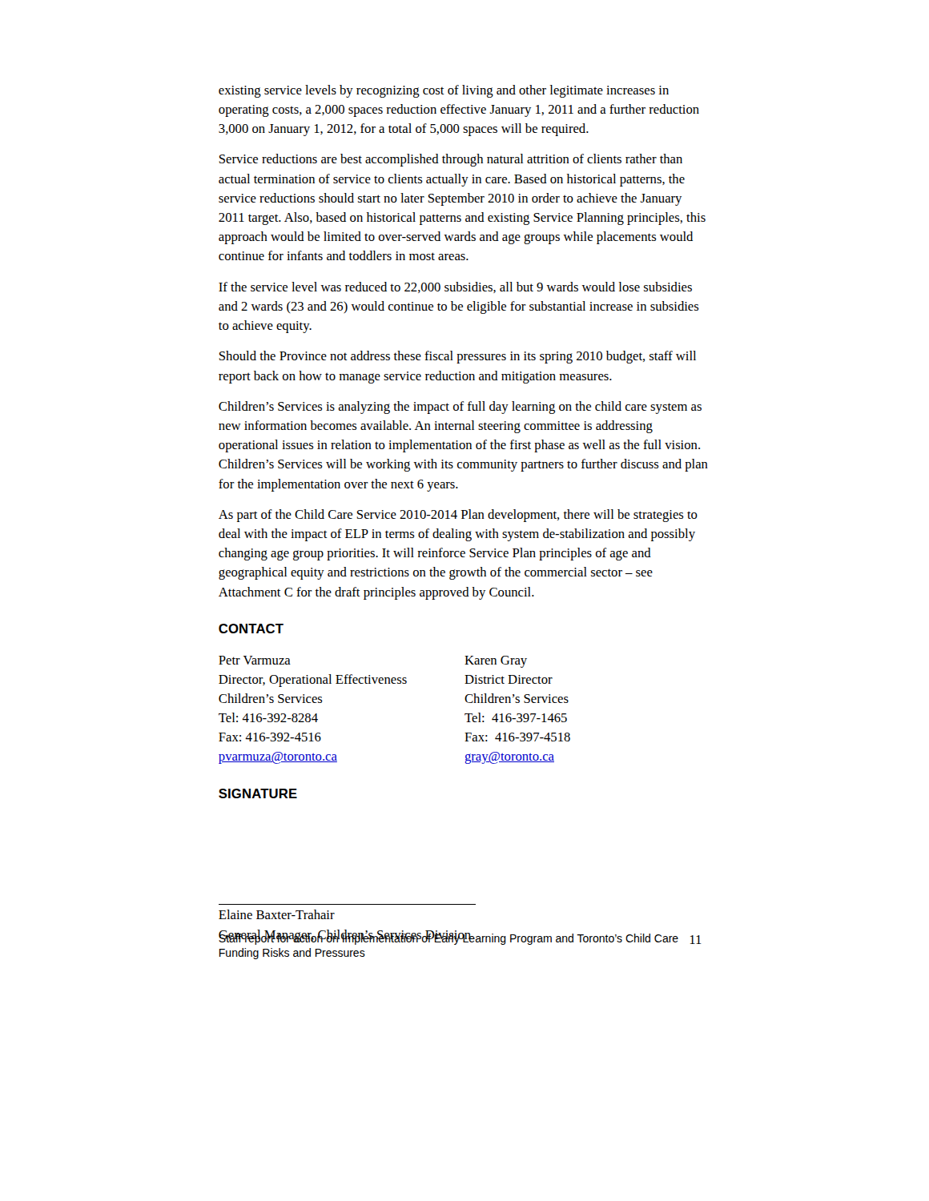existing service levels by recognizing cost of living and other legitimate increases in operating costs, a 2,000 spaces reduction effective January 1, 2011 and a further reduction 3,000 on January 1, 2012, for a total of 5,000 spaces will be required.
Service reductions are best accomplished through natural attrition of clients rather than actual termination of service to clients actually in care. Based on historical patterns, the service reductions should start no later September 2010 in order to achieve the January 2011 target. Also, based on historical patterns and existing Service Planning principles, this approach would be limited to over-served wards and age groups while placements would continue for infants and toddlers in most areas.
If the service level was reduced to 22,000 subsidies, all but 9 wards would lose subsidies and 2 wards (23 and 26) would continue to be eligible for substantial increase in subsidies to achieve equity.
Should the Province not address these fiscal pressures in its spring 2010 budget, staff will report back on how to manage service reduction and mitigation measures.
Children’s Services is analyzing the impact of full day learning on the child care system as new information becomes available. An internal steering committee is addressing operational issues in relation to implementation of the first phase as well as the full vision. Children’s Services will be working with its community partners to further discuss and plan for the implementation over the next 6 years.
As part of the Child Care Service 2010-2014 Plan development, there will be strategies to deal with the impact of ELP in terms of dealing with system de-stabilization and possibly changing age group priorities. It will reinforce Service Plan principles of age and geographical equity and restrictions on the growth of the commercial sector – see Attachment C for the draft principles approved by Council.
CONTACT
| Petr Varmuza | Karen Gray |
| Director, Operational Effectiveness | District Director |
| Children’s Services | Children’s Services |
| Tel: 416-392-8284 | Tel: 416-397-1465 |
| Fax: 416-392-4516 | Fax: 416-397-4518 |
| pvarmuza@toronto.ca | gray@toronto.ca |
SIGNATURE
Elaine Baxter-Trahair
General Manager, Children’s Services Division
Staff report for action on Implementation of Early Learning Program and Toronto’s Child Care Funding Risks and Pressures 11